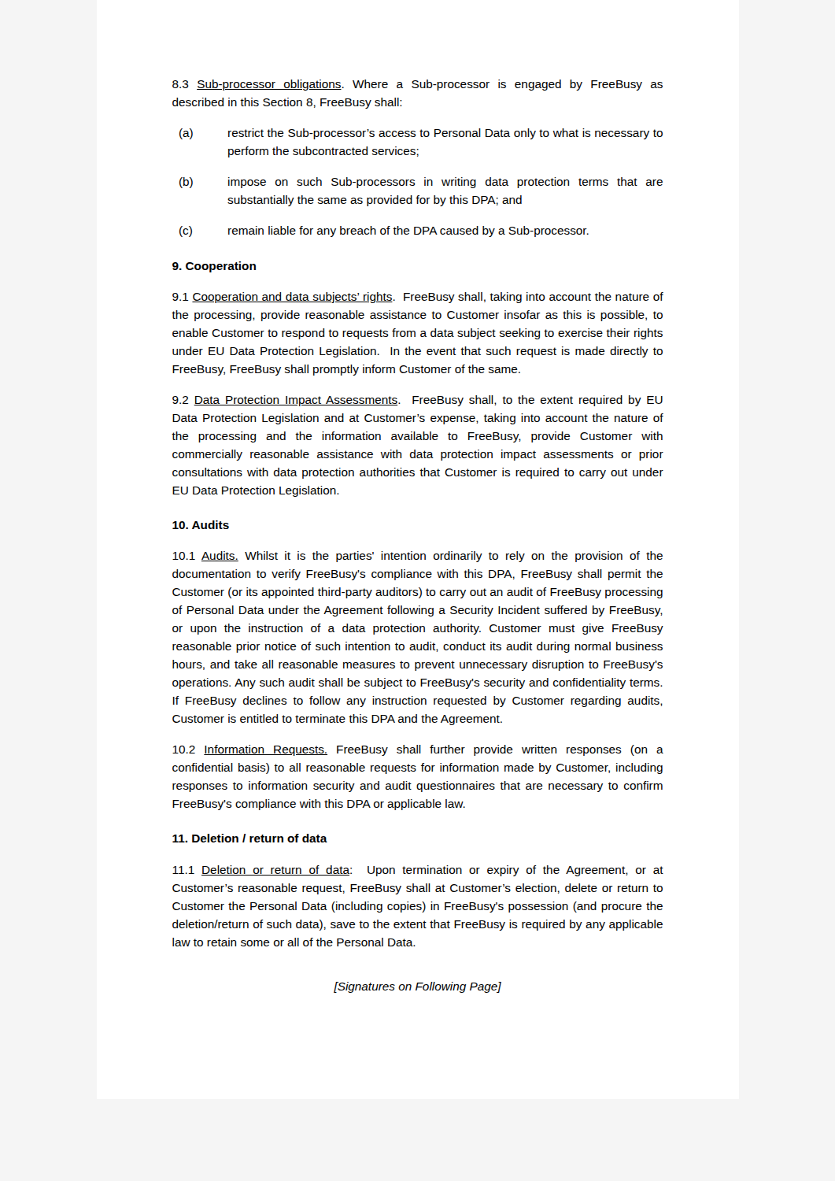8.3 Sub-processor obligations. Where a Sub-processor is engaged by FreeBusy as described in this Section 8, FreeBusy shall:
(a) restrict the Sub-processor’s access to Personal Data only to what is necessary to perform the subcontracted services;
(b) impose on such Sub-processors in writing data protection terms that are substantially the same as provided for by this DPA; and
(c) remain liable for any breach of the DPA caused by a Sub-processor.
9. Cooperation
9.1 Cooperation and data subjects’ rights. FreeBusy shall, taking into account the nature of the processing, provide reasonable assistance to Customer insofar as this is possible, to enable Customer to respond to requests from a data subject seeking to exercise their rights under EU Data Protection Legislation. In the event that such request is made directly to FreeBusy, FreeBusy shall promptly inform Customer of the same.
9.2 Data Protection Impact Assessments. FreeBusy shall, to the extent required by EU Data Protection Legislation and at Customer’s expense, taking into account the nature of the processing and the information available to FreeBusy, provide Customer with commercially reasonable assistance with data protection impact assessments or prior consultations with data protection authorities that Customer is required to carry out under EU Data Protection Legislation.
10. Audits
10.1 Audits. Whilst it is the parties' intention ordinarily to rely on the provision of the documentation to verify FreeBusy's compliance with this DPA, FreeBusy shall permit the Customer (or its appointed third-party auditors) to carry out an audit of FreeBusy processing of Personal Data under the Agreement following a Security Incident suffered by FreeBusy, or upon the instruction of a data protection authority. Customer must give FreeBusy reasonable prior notice of such intention to audit, conduct its audit during normal business hours, and take all reasonable measures to prevent unnecessary disruption to FreeBusy's operations. Any such audit shall be subject to FreeBusy's security and confidentiality terms. If FreeBusy declines to follow any instruction requested by Customer regarding audits, Customer is entitled to terminate this DPA and the Agreement.
10.2 Information Requests. FreeBusy shall further provide written responses (on a confidential basis) to all reasonable requests for information made by Customer, including responses to information security and audit questionnaires that are necessary to confirm FreeBusy's compliance with this DPA or applicable law.
11. Deletion / return of data
11.1 Deletion or return of data: Upon termination or expiry of the Agreement, or at Customer’s reasonable request, FreeBusy shall at Customer’s election, delete or return to Customer the Personal Data (including copies) in FreeBusy's possession (and procure the deletion/return of such data), save to the extent that FreeBusy is required by any applicable law to retain some or all of the Personal Data.
[Signatures on Following Page]